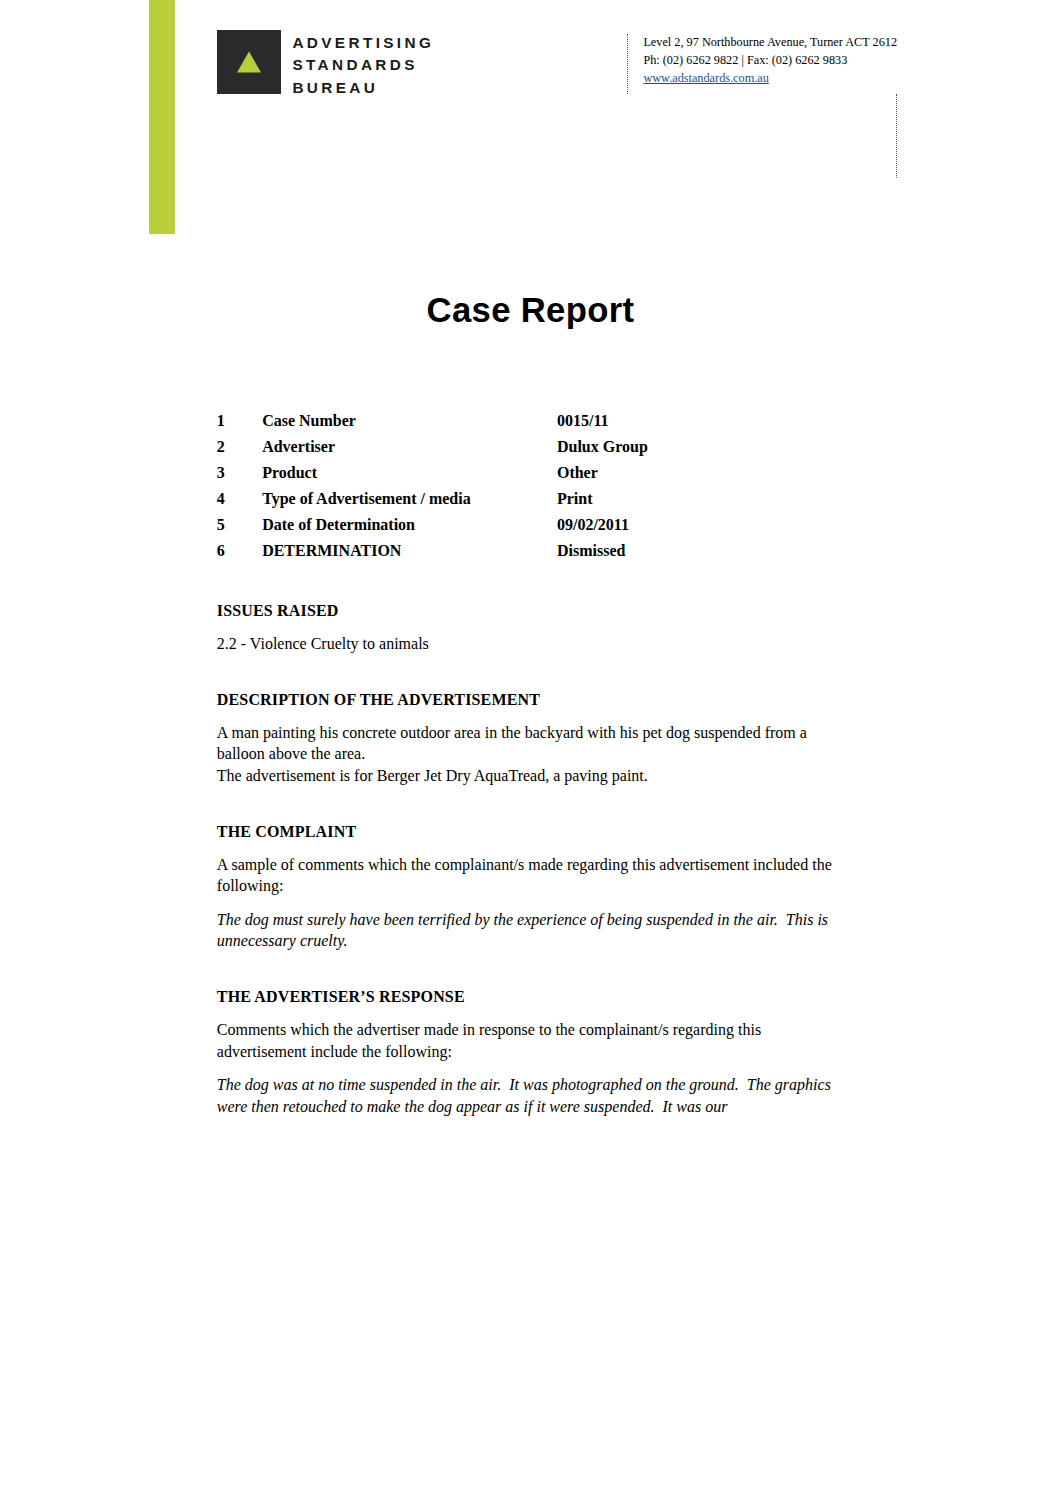ADVERTISING
STANDARDS
BUREAU
Level 2, 97 Northbourne Avenue, Turner ACT 2612
Ph: (02) 6262 9822 | Fax: (02) 6262 9833
www.adstandards.com.au
Case Report
| 1 | Case Number | 0015/11 |
| 2 | Advertiser | Dulux Group |
| 3 | Product | Other |
| 4 | Type of Advertisement / media | Print |
| 5 | Date of Determination | 09/02/2011 |
| 6 | DETERMINATION | Dismissed |
ISSUES RAISED
2.2 - Violence Cruelty to animals
DESCRIPTION OF THE ADVERTISEMENT
A man painting his concrete outdoor area in the backyard with his pet dog suspended from a balloon above the area.
The advertisement is for Berger Jet Dry AquaTread, a paving paint.
THE COMPLAINT
A sample of comments which the complainant/s made regarding this advertisement included the following:
The dog must surely have been terrified by the experience of being suspended in the air. This is unnecessary cruelty.
THE ADVERTISER’S RESPONSE
Comments which the advertiser made in response to the complainant/s regarding this advertisement include the following:
The dog was at no time suspended in the air. It was photographed on the ground. The graphics were then retouched to make the dog appear as if it were suspended. It was our